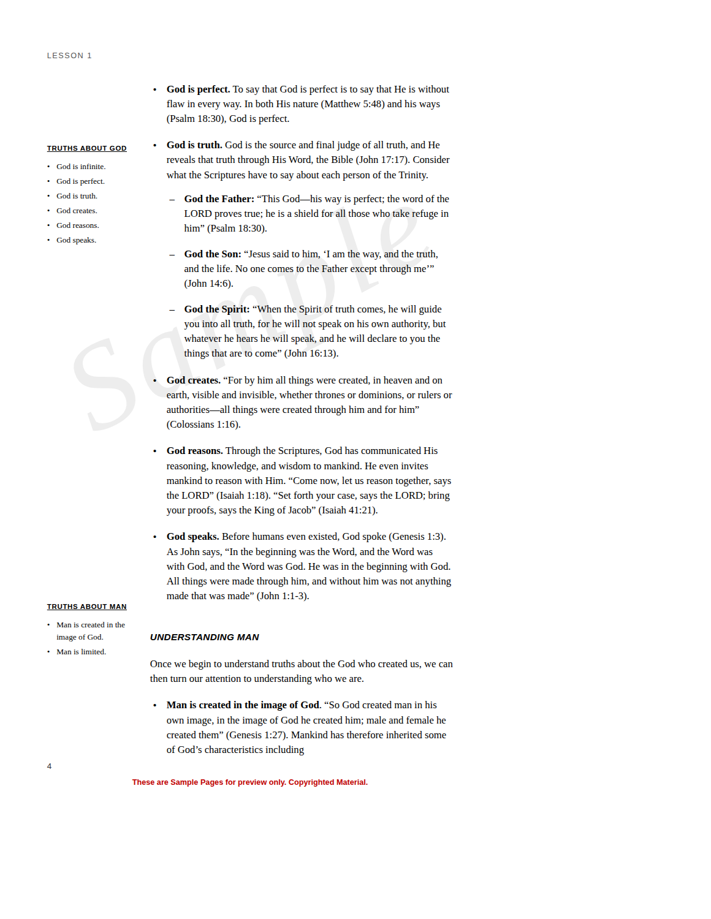Sample
LESSON 1
TRUTHS ABOUT GOD
God is infinite.
God is perfect.
God is truth.
God creates.
God reasons.
God speaks.
TRUTHS ABOUT MAN
Man is created in the image of God.
Man is limited.
God is perfect. To say that God is perfect is to say that He is without flaw in every way. In both His nature (Matthew 5:48) and his ways (Psalm 18:30), God is perfect.
God is truth. God is the source and final judge of all truth, and He reveals that truth through His Word, the Bible (John 17:17). Consider what the Scriptures have to say about each person of the Trinity.
God the Father: “This God—his way is perfect; the word of the LORD proves true; he is a shield for all those who take refuge in him” (Psalm 18:30).
God the Son: “Jesus said to him, ‘I am the way, and the truth, and the life. No one comes to the Father except through me’” (John 14:6).
God the Spirit: “When the Spirit of truth comes, he will guide you into all truth, for he will not speak on his own authority, but whatever he hears he will speak, and he will declare to you the things that are to come” (John 16:13).
God creates. “For by him all things were created, in heaven and on earth, visible and invisible, whether thrones or dominions, or rulers or authorities—all things were created through him and for him” (Colossians 1:16).
God reasons. Through the Scriptures, God has communicated His reasoning, knowledge, and wisdom to mankind. He even invites mankind to reason with Him. “Come now, let us reason together, says the LORD” (Isaiah 1:18). “Set forth your case, says the LORD; bring your proofs, says the King of Jacob” (Isaiah 41:21).
God speaks. Before humans even existed, God spoke (Genesis 1:3). As John says, “In the beginning was the Word, and the Word was with God, and the Word was God. He was in the beginning with God. All things were made through him, and without him was not anything made that was made” (John 1:1-3).
UNDERSTANDING MAN
Once we begin to understand truths about the God who created us, we can then turn our attention to understanding who we are.
Man is created in the image of God. “So God created man in his own image, in the image of God he created him; male and female he created them” (Genesis 1:27). Mankind has therefore inherited some of God’s characteristics including
4
These are Sample Pages for preview only. Copyrighted Material.